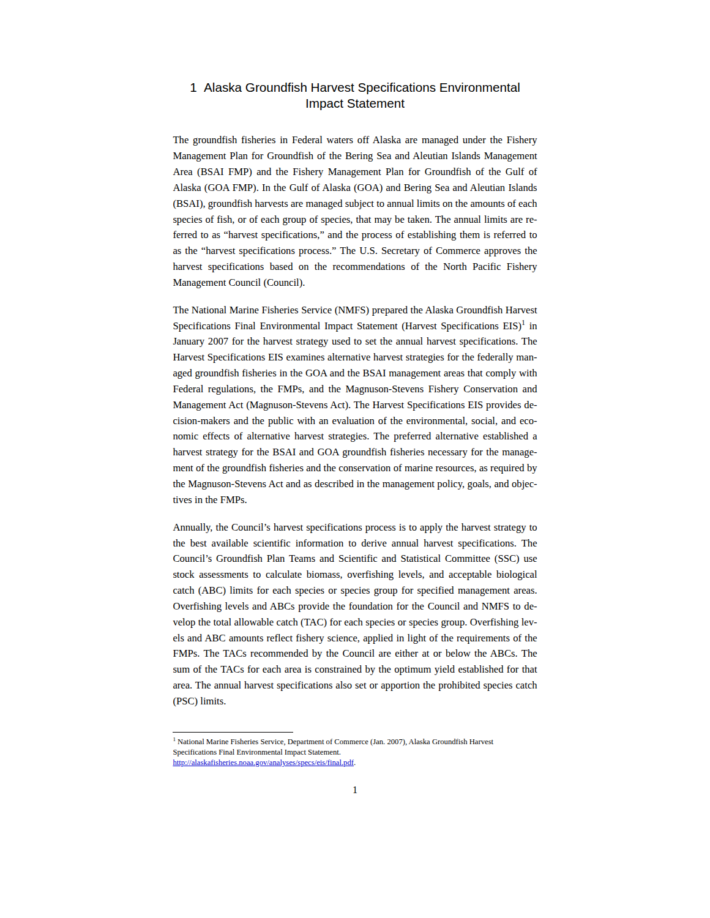1 Alaska Groundfish Harvest Specifications Environmental Impact Statement
The groundfish fisheries in Federal waters off Alaska are managed under the Fishery Management Plan for Groundfish of the Bering Sea and Aleutian Islands Management Area (BSAI FMP) and the Fishery Management Plan for Groundfish of the Gulf of Alaska (GOA FMP). In the Gulf of Alaska (GOA) and Bering Sea and Aleutian Islands (BSAI), groundfish harvests are managed subject to annual limits on the amounts of each species of fish, or of each group of species, that may be taken. The annual limits are referred to as “harvest specifications,” and the process of establishing them is referred to as the “harvest specifications process.” The U.S. Secretary of Commerce approves the harvest specifications based on the recommendations of the North Pacific Fishery Management Council (Council).
The National Marine Fisheries Service (NMFS) prepared the Alaska Groundfish Harvest Specifications Final Environmental Impact Statement (Harvest Specifications EIS)1 in January 2007 for the harvest strategy used to set the annual harvest specifications. The Harvest Specifications EIS examines alternative harvest strategies for the federally managed groundfish fisheries in the GOA and the BSAI management areas that comply with Federal regulations, the FMPs, and the Magnuson-Stevens Fishery Conservation and Management Act (Magnuson-Stevens Act). The Harvest Specifications EIS provides decision-makers and the public with an evaluation of the environmental, social, and economic effects of alternative harvest strategies. The preferred alternative established a harvest strategy for the BSAI and GOA groundfish fisheries necessary for the management of the groundfish fisheries and the conservation of marine resources, as required by the Magnuson-Stevens Act and as described in the management policy, goals, and objectives in the FMPs.
Annually, the Council’s harvest specifications process is to apply the harvest strategy to the best available scientific information to derive annual harvest specifications. The Council’s Groundfish Plan Teams and Scientific and Statistical Committee (SSC) use stock assessments to calculate biomass, overfishing levels, and acceptable biological catch (ABC) limits for each species or species group for specified management areas. Overfishing levels and ABCs provide the foundation for the Council and NMFS to develop the total allowable catch (TAC) for each species or species group. Overfishing levels and ABC amounts reflect fishery science, applied in light of the requirements of the FMPs. The TACs recommended by the Council are either at or below the ABCs. The sum of the TACs for each area is constrained by the optimum yield established for that area. The annual harvest specifications also set or apportion the prohibited species catch (PSC) limits.
1 National Marine Fisheries Service, Department of Commerce (Jan. 2007), Alaska Groundfish Harvest Specifications Final Environmental Impact Statement.
http://alaskafisheries.noaa.gov/analyses/specs/eis/final.pdf.
1